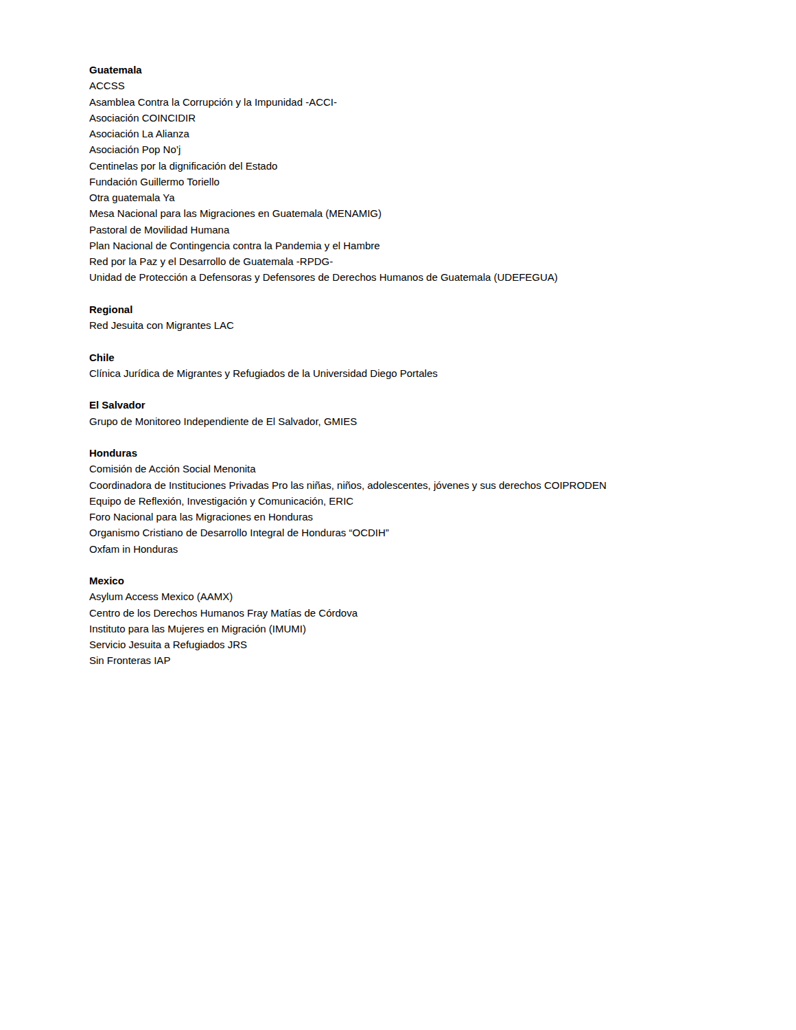Guatemala
ACCSS
Asamblea Contra la Corrupción y la Impunidad -ACCI-
Asociación COINCIDIR
Asociación La Alianza
Asociación Pop No’j
Centinelas por la dignificación del Estado
Fundación Guillermo Toriello
Otra guatemala Ya
Mesa Nacional para las Migraciones en Guatemala (MENAMIG)
Pastoral de Movilidad Humana
Plan Nacional de Contingencia contra la Pandemia y el Hambre
Red por la Paz y el Desarrollo de Guatemala -RPDG-
Unidad de Protección a Defensoras y Defensores de Derechos Humanos de Guatemala (UDEFEGUA)
Regional
Red Jesuita con Migrantes LAC
Chile
Clínica Jurídica de Migrantes y Refugiados de la Universidad Diego Portales
El Salvador
Grupo de Monitoreo Independiente de El Salvador, GMIES
Honduras
Comisión de Acción Social Menonita
Coordinadora de Instituciones Privadas Pro las niñas, niños, adolescentes, jóvenes y sus derechos COIPRODEN
Equipo de Reflexión, Investigación y Comunicación, ERIC
Foro Nacional para las Migraciones en Honduras
Organismo Cristiano de Desarrollo Integral de Honduras “OCDIH”
Oxfam in Honduras
Mexico
Asylum Access Mexico (AAMX)
Centro de los Derechos Humanos Fray Matías de Córdova
Instituto para las Mujeres en Migración (IMUMI)
Servicio Jesuita a Refugiados JRS
Sin Fronteras IAP